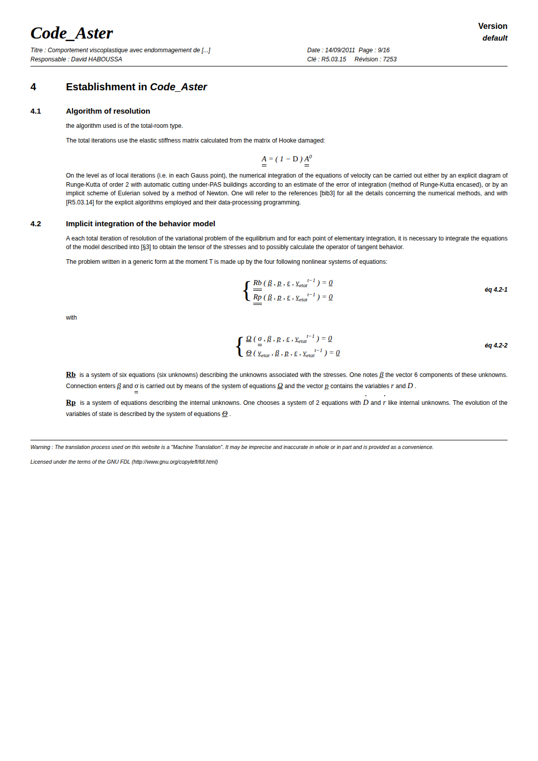Version
default
Code_Aster
| Titre : Comportement viscoplastique avec endommagement de [...] | Date : 14/09/2011 Page : 9/16 |
| Responsable : David HABOUSSA | Clé : R5.03.15 Révision : 7253 |
4 Establishment in Code_Aster
4.1 Algorithm of resolution
the algorithm used is of the total-room type.
The total iterations use the elastic stiffness matrix calculated from the matrix of Hooke damaged:
A = ( 1 − D ) A0
On the level as of local iterations (i.e. in each Gauss point), the numerical integration of the equations of velocity can be carried out either by an explicit diagram of Runge-Kutta of order 2 with automatic cutting under-PAS buildings according to an estimate of the error of integration (method of Runge-Kutta encased), or by an implicit scheme of Eulerian solved by a method of Newton. One will refer to the references [bib3] for all the details concerning the numerical methods, and with [R5.03.14] for the explicit algorithms employed and their data-processing programming.
4.2 Implicit integration of the behavior model
A each total iteration of resolution of the variational problem of the equilibrium and for each point of elementary integration, it is necessary to integrate the equations of the model described into [§3] to obtain the tensor of the stresses and to possibly calculate the operator of tangent behavior.
The problem written in a generic form at the moment T is made up by the four following nonlinear systems of equations:
{
Rb ( β , p , ε , νetatt−1 ) = 0
Rp ( β , p , ε , νetatt−1 ) = 0
éq 4.2-1
with
{
Ω ( σ , β , p , ε , νetatt−1 ) = 0
Θ ( νetat , β , p , ε , νetatt−1 ) = 0
éq 4.2-2
Rb is a system of six equations (six unknowns) describing the unknowns associated with the stresses. One notes β the vector 6 components of these unknowns. Connection enters β and σ is carried out by means of the system of equations Ω and the vector p contains the variables r and D .
Rp is a system of equations describing the internal unknowns. One chooses a system of 2 equations with D and r like internal unknowns. The evolution of the variables of state is described by the system of equations Θ .
Warning : The translation process used on this website is a "Machine Translation". It may be imprecise and inaccurate in whole or in part and is provided as a convenience.
Licensed under the terms of the GNU FDL (http://www.gnu.org/copyleft/fdl.html)